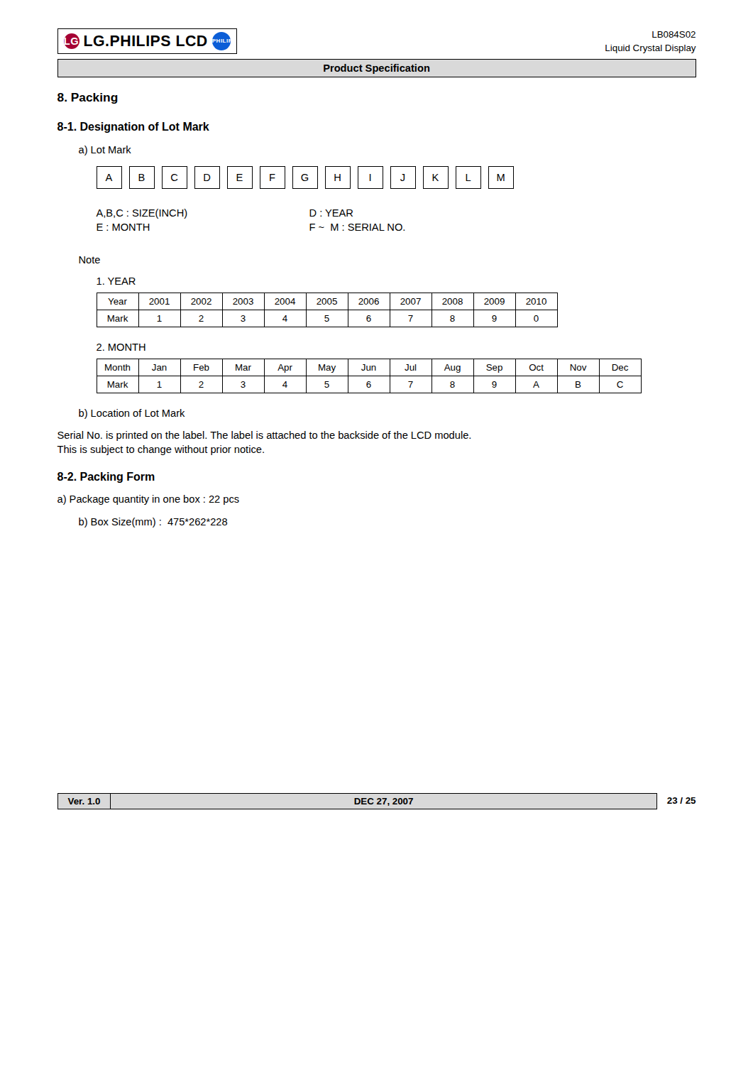LG LG.PHILIPS LCD PHILIPS
LB084S02
Liquid Crystal Display
Product Specification
8. Packing
8-1. Designation of Lot Mark
a) Lot Mark
ABCDEFGHIJKLM
A,B,C : SIZE(INCH)
E : MONTH
D : YEAR
F ~ M : SERIAL NO.
Note
1. YEAR
| Year | 2001 | 2002 | 2003 | 2004 | 2005 | 2006 | 2007 | 2008 | 2009 | 2010 |
| --- | --- | --- | --- | --- | --- | --- | --- | --- | --- | --- |
| Mark | 1 | 2 | 3 | 4 | 5 | 6 | 7 | 8 | 9 | 0 |
2. MONTH
| Month | Jan | Feb | Mar | Apr | May | Jun | Jul | Aug | Sep | Oct | Nov | Dec |
| --- | --- | --- | --- | --- | --- | --- | --- | --- | --- | --- | --- | --- |
| Mark | 1 | 2 | 3 | 4 | 5 | 6 | 7 | 8 | 9 | A | B | C |
b) Location of Lot Mark
Serial No. is printed on the label. The label is attached to the backside of the LCD module.
This is subject to change without prior notice.
8-2. Packing Form
a) Package quantity in one box : 22 pcs
b) Box Size(mm) : 475*262*228
Ver. 1.0
DEC 27, 2007
23 / 25